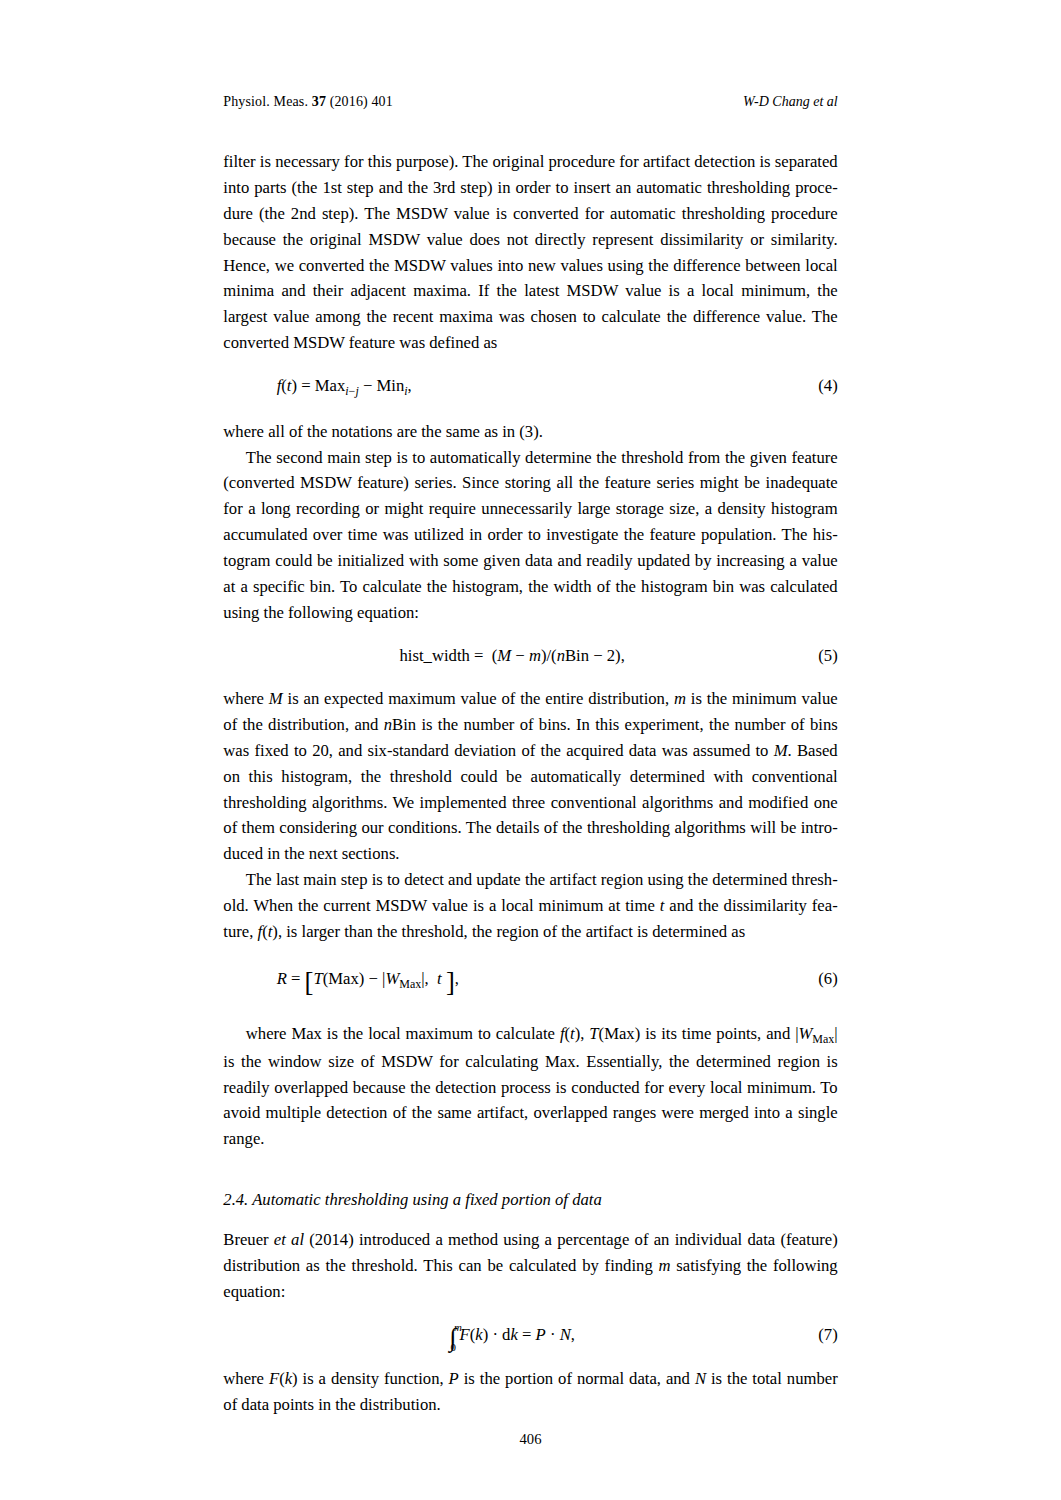Physiol. Meas. 37 (2016) 401
W-D Chang et al
filter is necessary for this purpose). The original procedure for artifact detection is separated into parts (the 1st step and the 3rd step) in order to insert an automatic thresholding procedure (the 2nd step). The MSDW value is converted for automatic thresholding procedure because the original MSDW value does not directly represent dissimilarity or similarity. Hence, we converted the MSDW values into new values using the difference between local minima and their adjacent maxima. If the latest MSDW value is a local minimum, the largest value among the recent maxima was chosen to calculate the difference value. The converted MSDW feature was defined as
f(t) = Maxi−j − Mini,
(4)
where all of the notations are the same as in (3).
The second main step is to automatically determine the threshold from the given feature (converted MSDW feature) series. Since storing all the feature series might be inadequate for a long recording or might require unnecessarily large storage size, a density histogram accumulated over time was utilized in order to investigate the feature population. The histogram could be initialized with some given data and readily updated by increasing a value at a specific bin. To calculate the histogram, the width of the histogram bin was calculated using the following equation:
hist_width = (M − m)/(n Bin − 2),
(5)
where M is an expected maximum value of the entire distribution, m is the minimum value of the distribution, and n Bin is the number of bins. In this experiment, the number of bins was fixed to 20, and six-standard deviation of the acquired data was assumed to M. Based on this histogram, the threshold could be automatically determined with conventional thresholding algorithms. We implemented three conventional algorithms and modified one of them considering our conditions. The details of the thresholding algorithms will be introduced in the next sections.
The last main step is to detect and update the artifact region using the determined threshold. When the current MSDW value is a local minimum at time t and the dissimilarity feature, f(t), is larger than the threshold, the region of the artifact is determined as
R = [T(Max) − |WMax|, t ],
(6)
where Max is the local maximum to calculate f(t), T(Max) is its time points, and |WMax| is the window size of MSDW for calculating Max. Essentially, the determined region is readily overlapped because the detection process is conducted for every local minimum. To avoid multiple detection of the same artifact, overlapped ranges were merged into a single range.
2.4. Automatic thresholding using a fixed portion of data
Breuer et al (2014) introduced a method using a percentage of an individual data (feature) distribution as the threshold. This can be calculated by finding m satisfying the following equation:
∫m 0 F(k) · dk = P · N,
(7)
where F(k) is a density function, P is the portion of normal data, and N is the total number of data points in the distribution.
406